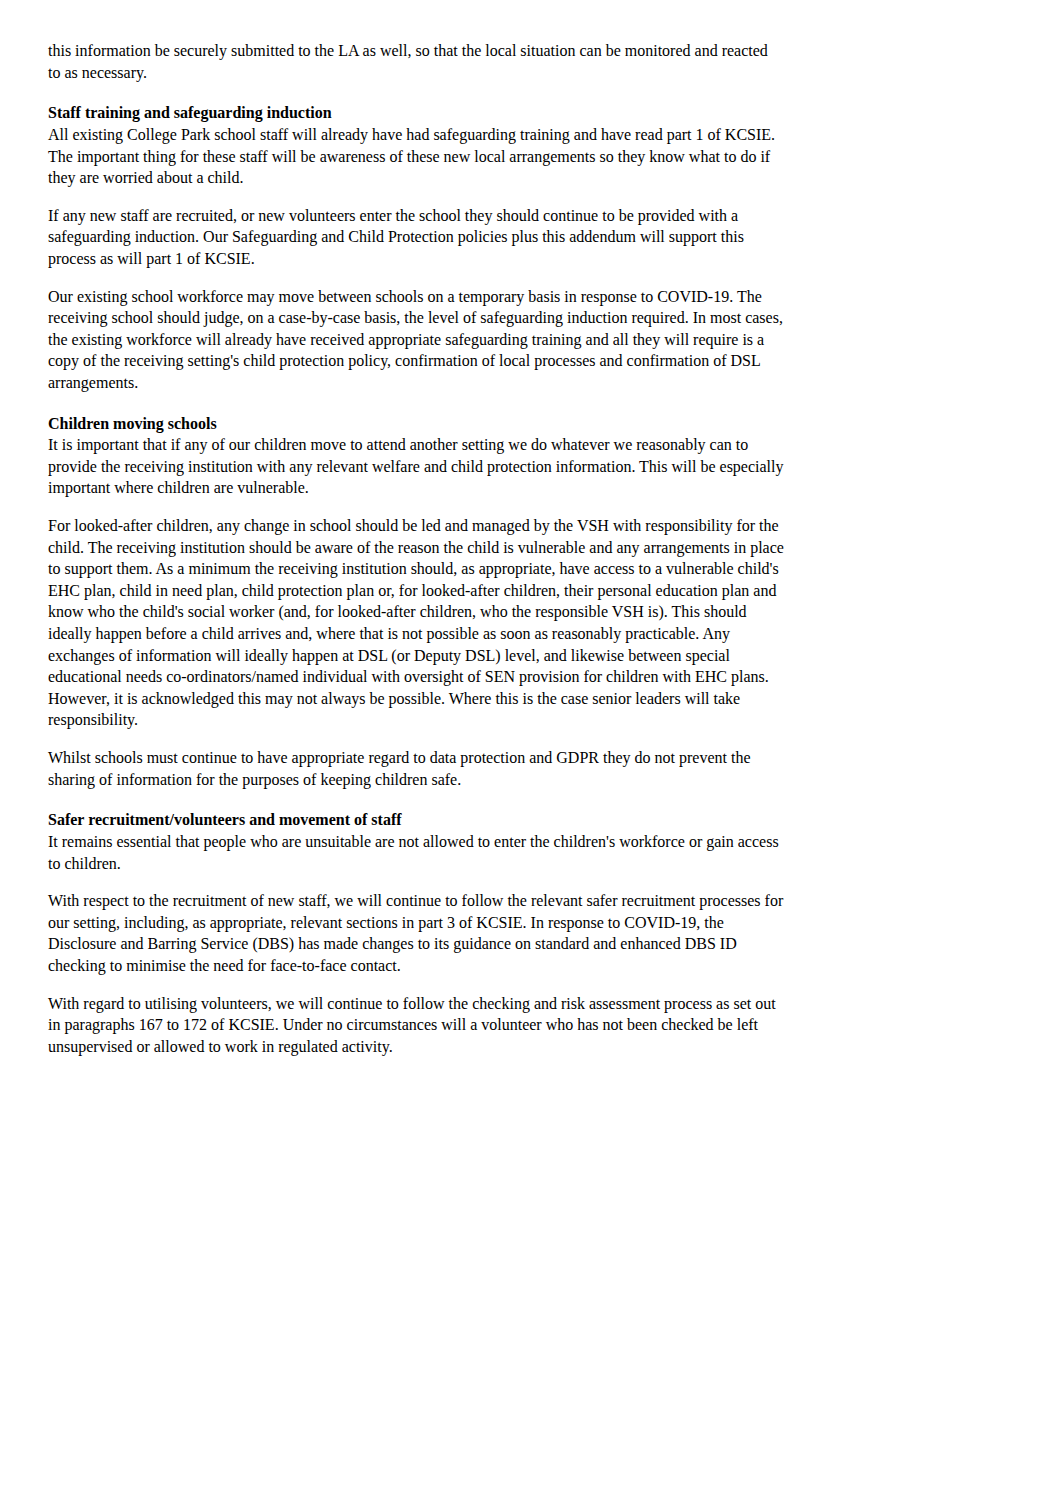this information be securely submitted to the LA as well, so that the local situation can be monitored and reacted to as necessary.
Staff training and safeguarding induction
All existing College Park school staff will already have had safeguarding training and have read part 1 of KCSIE. The important thing for these staff will be awareness of these new local arrangements so they know what to do if they are worried about a child.
If any new staff are recruited, or new volunteers enter the school they should continue to be provided with a safeguarding induction. Our Safeguarding and Child Protection policies plus this addendum will support this process as will part 1 of KCSIE.
Our existing school workforce may move between schools on a temporary basis in response to COVID-19. The receiving school should judge, on a case-by-case basis, the level of safeguarding induction required. In most cases, the existing workforce will already have received appropriate safeguarding training and all they will require is a copy of the receiving setting's child protection policy, confirmation of local processes and confirmation of DSL arrangements.
Children moving schools
It is important that if any of our children move to attend another setting we do whatever we reasonably can to provide the receiving institution with any relevant welfare and child protection information. This will be especially important where children are vulnerable.
For looked-after children, any change in school should be led and managed by the VSH with responsibility for the child. The receiving institution should be aware of the reason the child is vulnerable and any arrangements in place to support them. As a minimum the receiving institution should, as appropriate, have access to a vulnerable child's EHC plan, child in need plan, child protection plan or, for looked-after children, their personal education plan and know who the child's social worker (and, for looked-after children, who the responsible VSH is). This should ideally happen before a child arrives and, where that is not possible as soon as reasonably practicable. Any exchanges of information will ideally happen at DSL (or Deputy DSL) level, and likewise between special educational needs co-ordinators/named individual with oversight of SEN provision for children with EHC plans. However, it is acknowledged this may not always be possible. Where this is the case senior leaders will take responsibility.
Whilst schools must continue to have appropriate regard to data protection and GDPR they do not prevent the sharing of information for the purposes of keeping children safe.
Safer recruitment/volunteers and movement of staff
It remains essential that people who are unsuitable are not allowed to enter the children's workforce or gain access to children.
With respect to the recruitment of new staff, we will continue to follow the relevant safer recruitment processes for our setting, including, as appropriate, relevant sections in part 3 of KCSIE. In response to COVID-19, the Disclosure and Barring Service (DBS) has made changes to its guidance on standard and enhanced DBS ID checking to minimise the need for face-to-face contact.
With regard to utilising volunteers, we will continue to follow the checking and risk assessment process as set out in paragraphs 167 to 172 of KCSIE. Under no circumstances will a volunteer who has not been checked be left unsupervised or allowed to work in regulated activity.